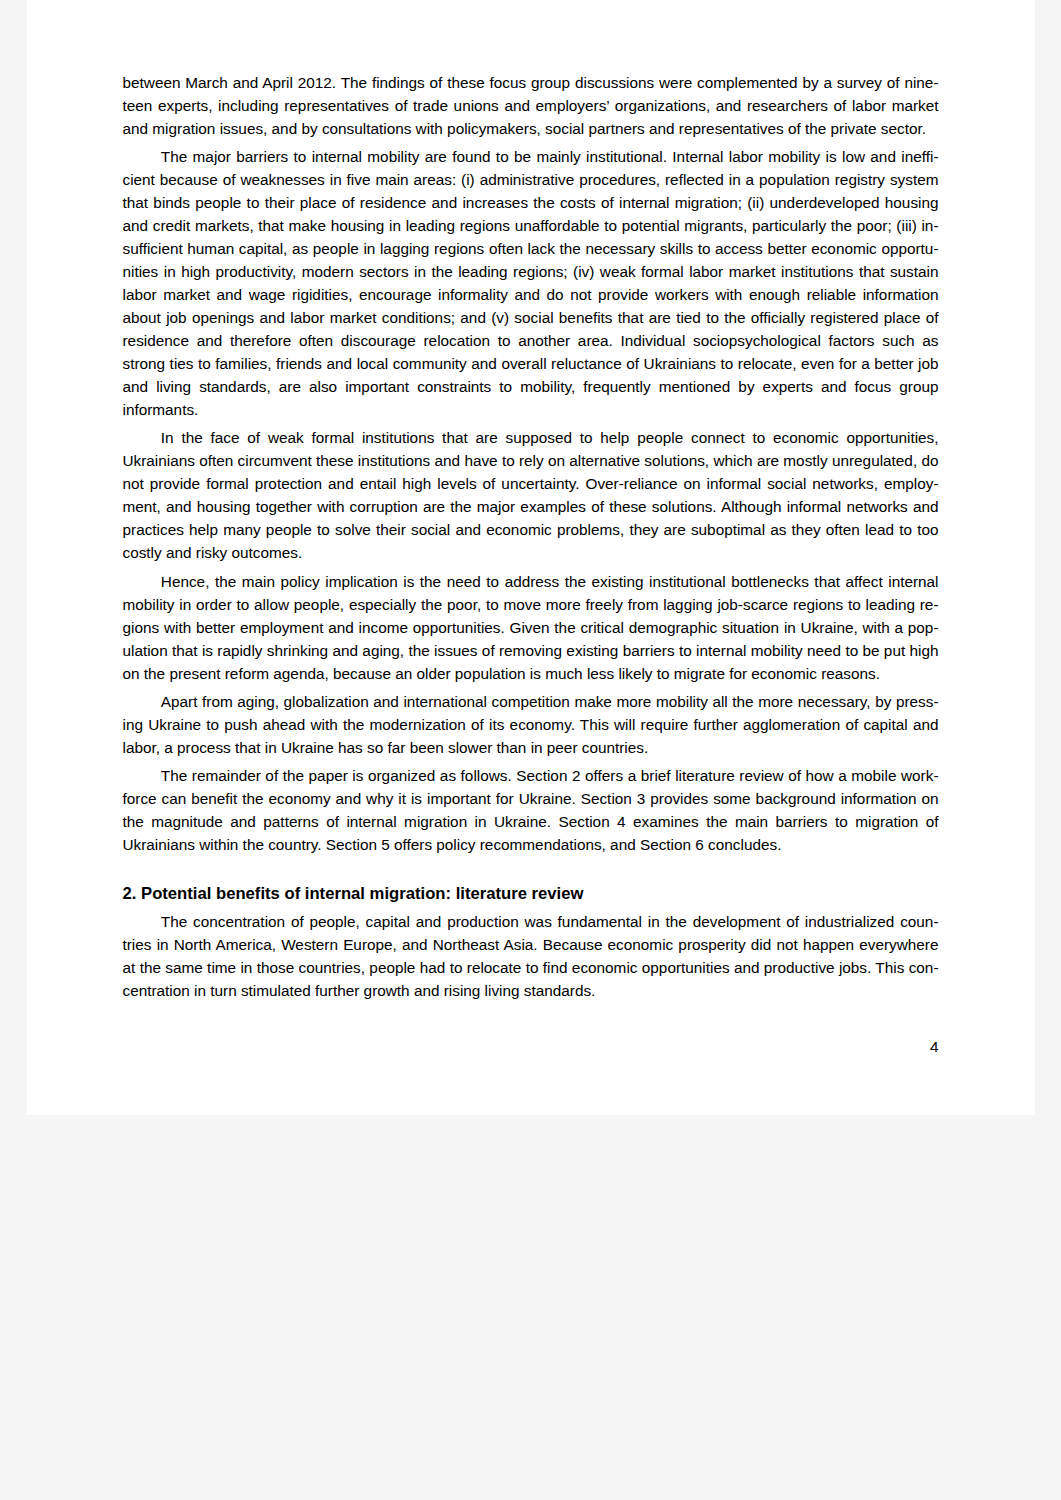between March and April 2012. The findings of these focus group discussions were complemented by a survey of nineteen experts, including representatives of trade unions and employers’ organizations, and researchers of labor market and migration issues, and by consultations with policymakers, social partners and representatives of the private sector.
The major barriers to internal mobility are found to be mainly institutional. Internal labor mobility is low and inefficient because of weaknesses in five main areas: (i) administrative procedures, reflected in a population registry system that binds people to their place of residence and increases the costs of internal migration; (ii) underdeveloped housing and credit markets, that make housing in leading regions unaffordable to potential migrants, particularly the poor; (iii) insufficient human capital, as people in lagging regions often lack the necessary skills to access better economic opportunities in high productivity, modern sectors in the leading regions; (iv) weak formal labor market institutions that sustain labor market and wage rigidities, encourage informality and do not provide workers with enough reliable information about job openings and labor market conditions; and (v) social benefits that are tied to the officially registered place of residence and therefore often discourage relocation to another area. Individual sociopsychological factors such as strong ties to families, friends and local community and overall reluctance of Ukrainians to relocate, even for a better job and living standards, are also important constraints to mobility, frequently mentioned by experts and focus group informants.
In the face of weak formal institutions that are supposed to help people connect to economic opportunities, Ukrainians often circumvent these institutions and have to rely on alternative solutions, which are mostly unregulated, do not provide formal protection and entail high levels of uncertainty. Over-reliance on informal social networks, employment, and housing together with corruption are the major examples of these solutions. Although informal networks and practices help many people to solve their social and economic problems, they are suboptimal as they often lead to too costly and risky outcomes.
Hence, the main policy implication is the need to address the existing institutional bottlenecks that affect internal mobility in order to allow people, especially the poor, to move more freely from lagging job-scarce regions to leading regions with better employment and income opportunities. Given the critical demographic situation in Ukraine, with a population that is rapidly shrinking and aging, the issues of removing existing barriers to internal mobility need to be put high on the present reform agenda, because an older population is much less likely to migrate for economic reasons.
Apart from aging, globalization and international competition make more mobility all the more necessary, by pressing Ukraine to push ahead with the modernization of its economy. This will require further agglomeration of capital and labor, a process that in Ukraine has so far been slower than in peer countries.
The remainder of the paper is organized as follows. Section 2 offers a brief literature review of how a mobile workforce can benefit the economy and why it is important for Ukraine. Section 3 provides some background information on the magnitude and patterns of internal migration in Ukraine. Section 4 examines the main barriers to migration of Ukrainians within the country. Section 5 offers policy recommendations, and Section 6 concludes.
2. Potential benefits of internal migration: literature review
The concentration of people, capital and production was fundamental in the development of industrialized countries in North America, Western Europe, and Northeast Asia. Because economic prosperity did not happen everywhere at the same time in those countries, people had to relocate to find economic opportunities and productive jobs. This concentration in turn stimulated further growth and rising living standards.
4